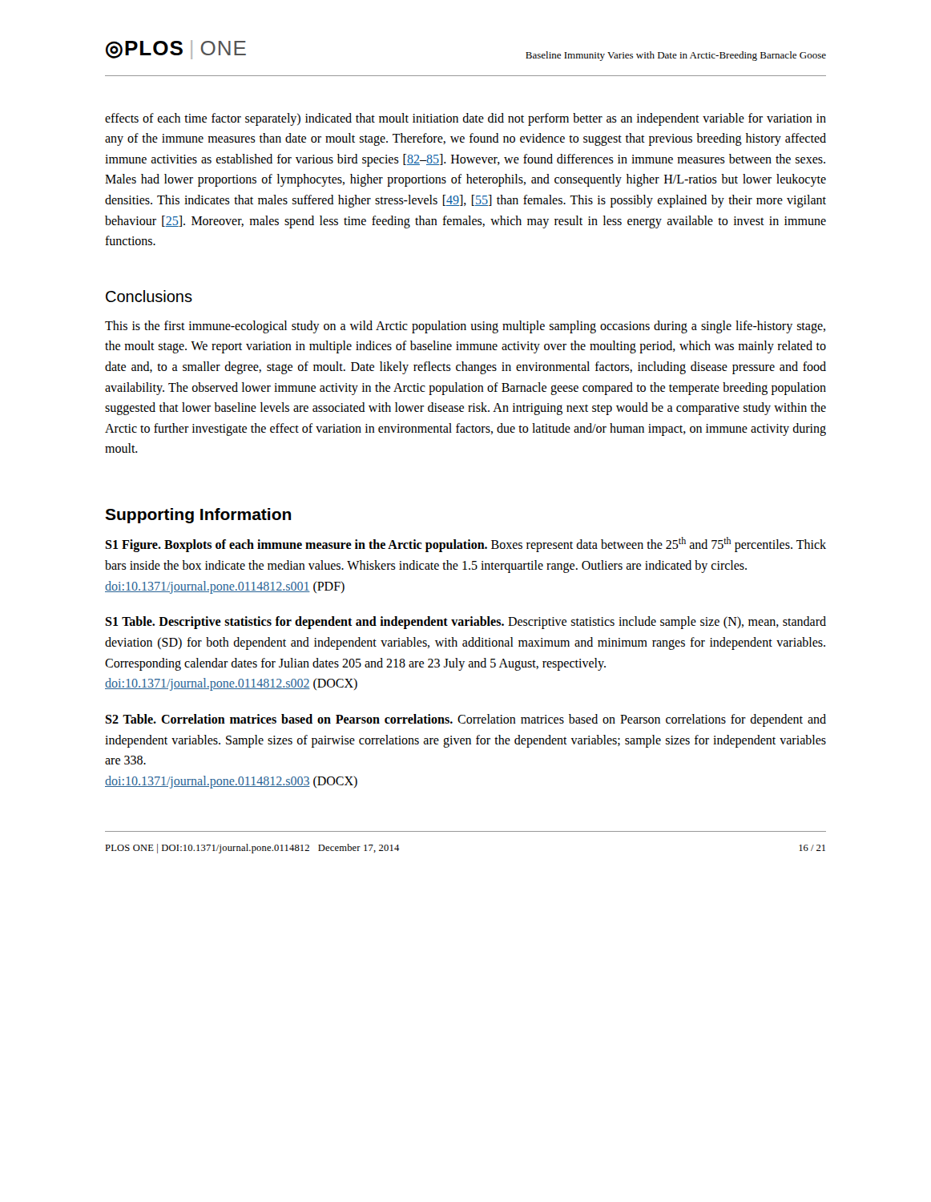◎PLOS|ONE
Baseline Immunity Varies with Date in Arctic-Breeding Barnacle Goose
effects of each time factor separately) indicated that moult initiation date did not perform better as an independent variable for variation in any of the immune measures than date or moult stage. Therefore, we found no evidence to suggest that previous breeding history affected immune activities as established for various bird species [82–85]. However, we found differences in immune measures between the sexes. Males had lower proportions of lymphocytes, higher proportions of heterophils, and consequently higher H/L-ratios but lower leukocyte densities. This indicates that males suffered higher stress-levels [49], [55] than females. This is possibly explained by their more vigilant behaviour [25]. Moreover, males spend less time feeding than females, which may result in less energy available to invest in immune functions.
Conclusions
This is the first immune-ecological study on a wild Arctic population using multiple sampling occasions during a single life-history stage, the moult stage. We report variation in multiple indices of baseline immune activity over the moulting period, which was mainly related to date and, to a smaller degree, stage of moult. Date likely reflects changes in environmental factors, including disease pressure and food availability. The observed lower immune activity in the Arctic population of Barnacle geese compared to the temperate breeding population suggested that lower baseline levels are associated with lower disease risk. An intriguing next step would be a comparative study within the Arctic to further investigate the effect of variation in environmental factors, due to latitude and/or human impact, on immune activity during moult.
Supporting Information
S1 Figure. Boxplots of each immune measure in the Arctic population. Boxes represent data between the 25th and 75th percentiles. Thick bars inside the box indicate the median values. Whiskers indicate the 1.5 interquartile range. Outliers are indicated by circles.
doi:10.1371/journal.pone.0114812.s001 (PDF)
S1 Table. Descriptive statistics for dependent and independent variables. Descriptive statistics include sample size (N), mean, standard deviation (SD) for both dependent and independent variables, with additional maximum and minimum ranges for independent variables. Corresponding calendar dates for Julian dates 205 and 218 are 23 July and 5 August, respectively.
doi:10.1371/journal.pone.0114812.s002 (DOCX)
S2 Table. Correlation matrices based on Pearson correlations. Correlation matrices based on Pearson correlations for dependent and independent variables. Sample sizes of pairwise correlations are given for the dependent variables; sample sizes for independent variables are 338.
doi:10.1371/journal.pone.0114812.s003 (DOCX)
PLOS ONE | DOI:10.1371/journal.pone.0114812 December 17, 2014
16 / 21